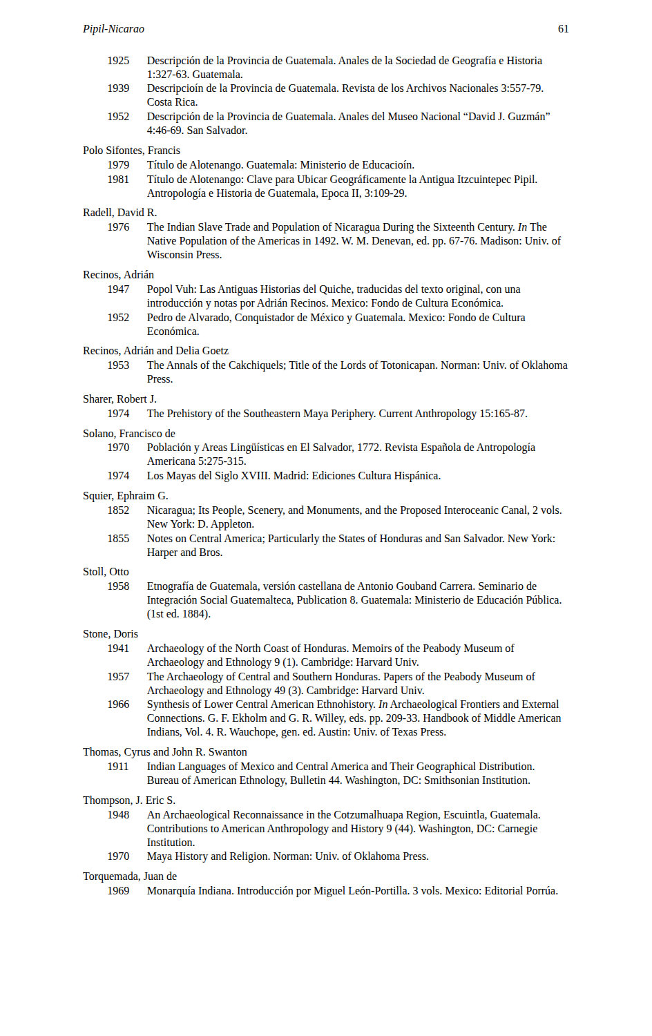Pipil-Nicarao 61
1925 Descripción de la Provincia de Guatemala. Anales de la Sociedad de Geografía e Historia 1:327-63. Guatemala.
1939 Descripcioín de la Provincia de Guatemala. Revista de los Archivos Nacionales 3:557-79. Costa Rica.
1952 Descripción de la Provincia de Guatemala. Anales del Museo Nacional “David J. Guzmán” 4:46-69. San Salvador.
Polo Sifontes, Francis
1979 Título de Alotenango. Guatemala: Ministerio de Educacioín.
1981 Título de Alotenango: Clave para Ubicar Geográficamente la Antigua Itzcuintepec Pipil. Antropología e Historia de Guatemala, Epoca II, 3:109-29.
Radell, David R.
1976 The Indian Slave Trade and Population of Nicaragua During the Sixteenth Century. In The Native Population of the Americas in 1492. W. M. Denevan, ed. pp. 67-76. Madison: Univ. of Wisconsin Press.
Recinos, Adrián
1947 Popol Vuh: Las Antiguas Historias del Quiche, traducidas del texto original, con una introducción y notas por Adrián Recinos. Mexico: Fondo de Cultura Económica.
1952 Pedro de Alvarado, Conquistador de México y Guatemala. Mexico: Fondo de Cultura Económica.
Recinos, Adrián and Delia Goetz
1953 The Annals of the Cakchiquels; Title of the Lords of Totonicapan. Norman: Univ. of Oklahoma Press.
Sharer, Robert J.
1974 The Prehistory of the Southeastern Maya Periphery. Current Anthropology 15:165-87.
Solano, Francisco de
1970 Población y Areas Lingüísticas en El Salvador, 1772. Revista Española de Antropología Americana 5:275-315.
1974 Los Mayas del Siglo XVIII. Madrid: Ediciones Cultura Hispánica.
Squier, Ephraim G.
1852 Nicaragua; Its People, Scenery, and Monuments, and the Proposed Interoceanic Canal, 2 vols. New York: D. Appleton.
1855 Notes on Central America; Particularly the States of Honduras and San Salvador. New York: Harper and Bros.
Stoll, Otto
1958 Etnografía de Guatemala, versión castellana de Antonio Gouband Carrera. Seminario de Integración Social Guatemalteca, Publication 8. Guatemala: Ministerio de Educación Pública. (1st ed. 1884).
Stone, Doris
1941 Archaeology of the North Coast of Honduras. Memoirs of the Peabody Museum of Archaeology and Ethnology 9 (1). Cambridge: Harvard Univ.
1957 The Archaeology of Central and Southern Honduras. Papers of the Peabody Museum of Archaeology and Ethnology 49 (3). Cambridge: Harvard Univ.
1966 Synthesis of Lower Central American Ethnohistory. In Archaeological Frontiers and External Connections. G. F. Ekholm and G. R. Willey, eds. pp. 209-33. Handbook of Middle American Indians, Vol. 4. R. Wauchope, gen. ed. Austin: Univ. of Texas Press.
Thomas, Cyrus and John R. Swanton
1911 Indian Languages of Mexico and Central America and Their Geographical Distribution. Bureau of American Ethnology, Bulletin 44. Washington, DC: Smithsonian Institution.
Thompson, J. Eric S.
1948 An Archaeological Reconnaissance in the Cotzumalhuapa Region, Escuintla, Guatemala. Contributions to American Anthropology and History 9 (44). Washington, DC: Carnegie Institution.
1970 Maya History and Religion. Norman: Univ. of Oklahoma Press.
Torquemada, Juan de
1969 Monarquía Indiana. Introducción por Miguel León-Portilla. 3 vols. Mexico: Editorial Porrúa.